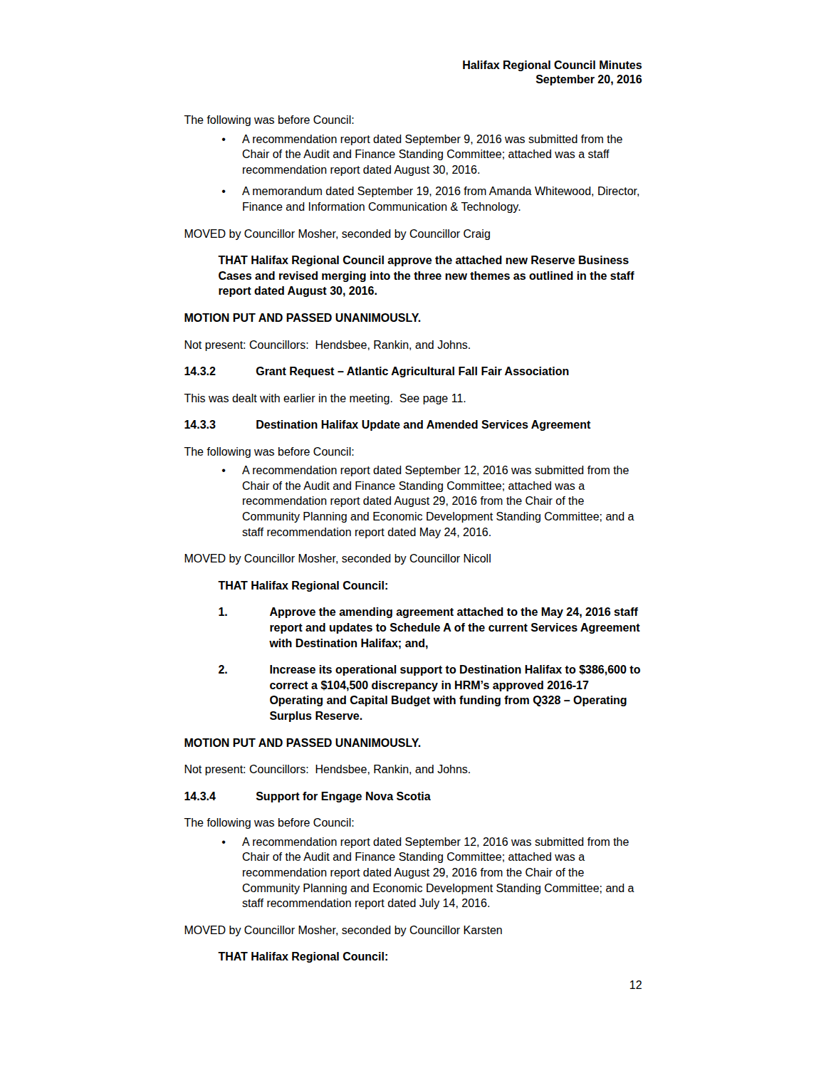Halifax Regional Council Minutes
September 20, 2016
The following was before Council:
A recommendation report dated September 9, 2016 was submitted from the Chair of the Audit and Finance Standing Committee; attached was a staff recommendation report dated August 30, 2016.
A memorandum dated September 19, 2016 from Amanda Whitewood, Director, Finance and Information Communication & Technology.
MOVED by Councillor Mosher, seconded by Councillor Craig
THAT Halifax Regional Council approve the attached new Reserve Business Cases and revised merging into the three new themes as outlined in the staff report dated August 30, 2016.
MOTION PUT AND PASSED UNANIMOUSLY.
Not present: Councillors: Hendsbee, Rankin, and Johns.
14.3.2 Grant Request – Atlantic Agricultural Fall Fair Association
This was dealt with earlier in the meeting. See page 11.
14.3.3 Destination Halifax Update and Amended Services Agreement
The following was before Council:
A recommendation report dated September 12, 2016 was submitted from the Chair of the Audit and Finance Standing Committee; attached was a recommendation report dated August 29, 2016 from the Chair of the Community Planning and Economic Development Standing Committee; and a staff recommendation report dated May 24, 2016.
MOVED by Councillor Mosher, seconded by Councillor Nicoll
THAT Halifax Regional Council:
1. Approve the amending agreement attached to the May 24, 2016 staff report and updates to Schedule A of the current Services Agreement with Destination Halifax; and,
2. Increase its operational support to Destination Halifax to $386,600 to correct a $104,500 discrepancy in HRM’s approved 2016-17 Operating and Capital Budget with funding from Q328 – Operating Surplus Reserve.
MOTION PUT AND PASSED UNANIMOUSLY.
Not present: Councillors: Hendsbee, Rankin, and Johns.
14.3.4 Support for Engage Nova Scotia
The following was before Council:
A recommendation report dated September 12, 2016 was submitted from the Chair of the Audit and Finance Standing Committee; attached was a recommendation report dated August 29, 2016 from the Chair of the Community Planning and Economic Development Standing Committee; and a staff recommendation report dated July 14, 2016.
MOVED by Councillor Mosher, seconded by Councillor Karsten
THAT Halifax Regional Council:
12